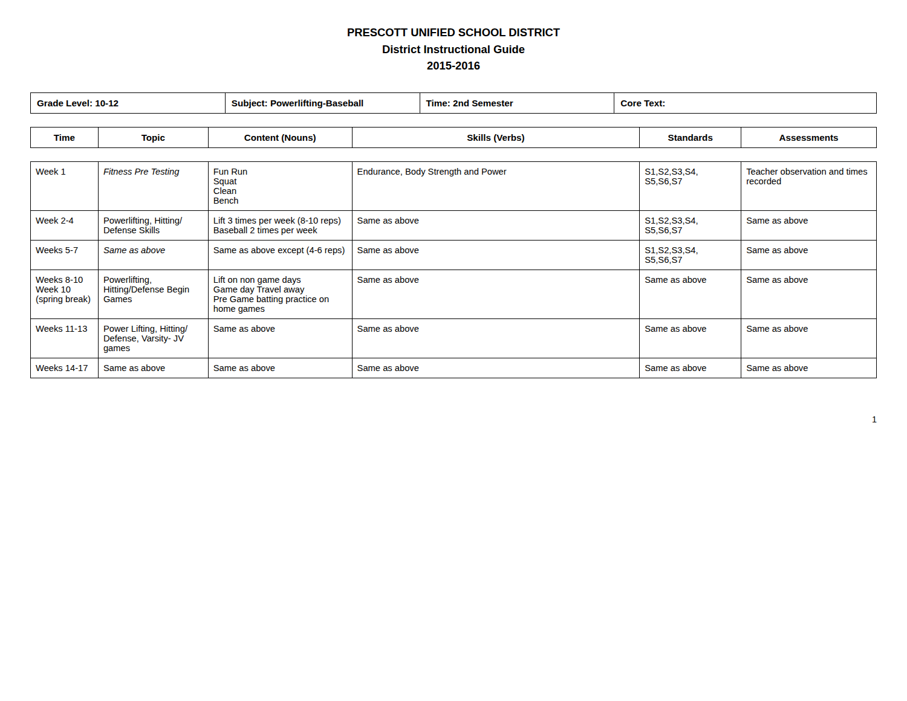PRESCOTT UNIFIED SCHOOL DISTRICT
District Instructional Guide
2015-2016
| Grade Level: 10-12 | Subject: Powerlifting-Baseball | Time: 2nd Semester | Core Text: |
| Time | Topic | Content (Nouns) | Skills (Verbs) | Standards | Assessments |
| --- | --- | --- | --- | --- | --- |
| Week 1 | Fitness Pre Testing | Fun Run Squat Clean Bench | Endurance, Body Strength and Power | S1,S2,S3,S4, S5,S6,S7 | Teacher observation and times recorded |
| Week 2-4 | Powerlifting, Hitting/ Defense Skills | Lift 3 times per week (8-10 reps) Baseball 2 times per week | Same as above | S1,S2,S3,S4, S5,S6,S7 | Same as above |
| Weeks 5-7 | Same as above | Same as above except (4-6 reps) | Same as above | S1,S2,S3,S4, S5,S6,S7 | Same as above |
| Weeks 8-10 Week 10 (spring break) | Powerlifting, Hitting/Defense Begin Games | Lift on non game days Game day Travel away Pre Game batting practice on home games | Same as above | Same as above | Same as above |
| Weeks 11-13 | Power Lifting, Hitting/ Defense, Varsity- JV games | Same as above | Same as above | Same as above | Same as above |
| Weeks 14-17 | Same as above | Same as above | Same as above | Same as above | Same as above |
1